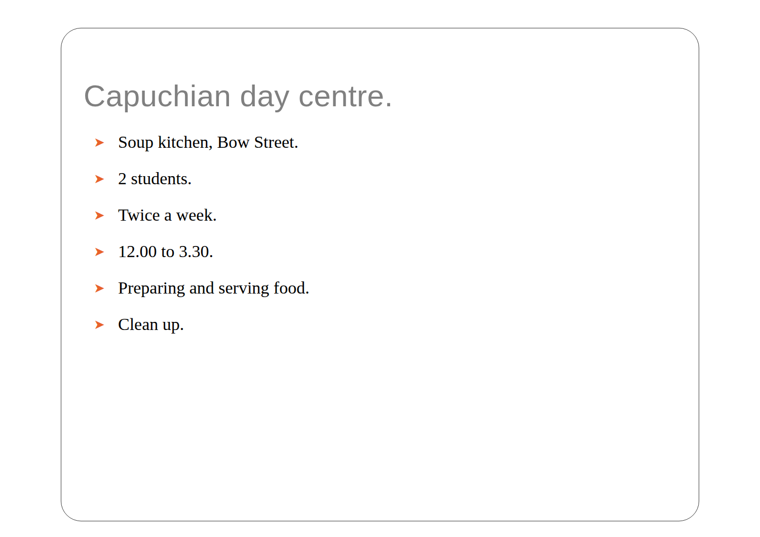Capuchian day centre.
Soup kitchen, Bow Street.
2 students.
Twice a week.
12.00 to 3.30.
Preparing and serving food.
Clean up.